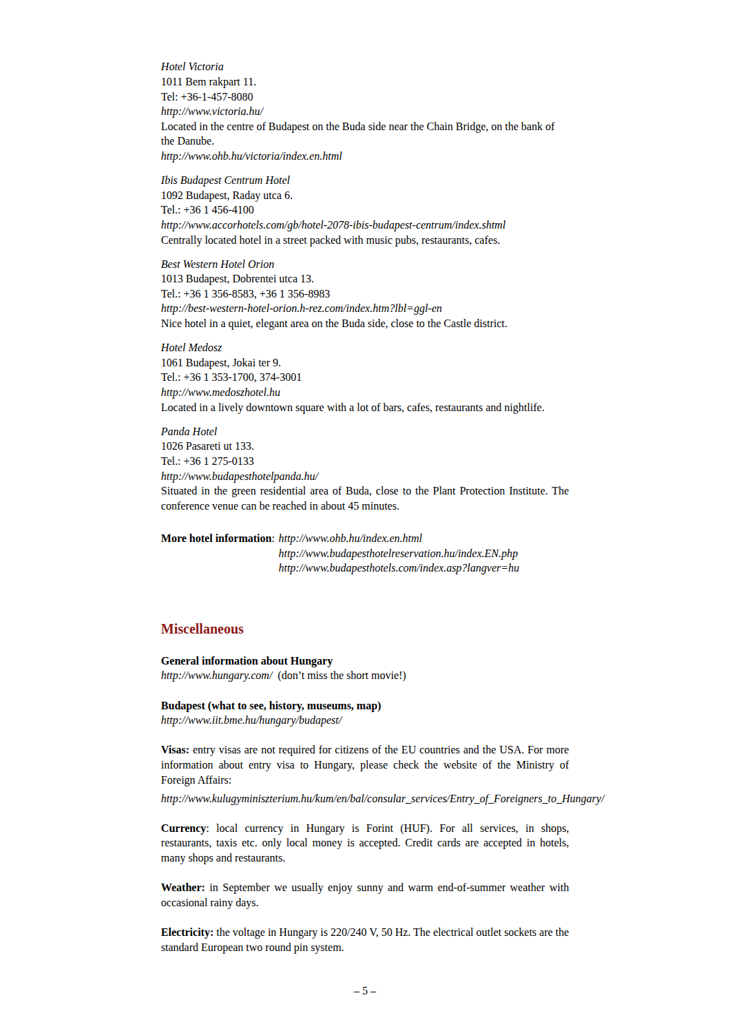Hotel Victoria
1011 Bem rakpart 11.
Tel: +36-1-457-8080
http://www.victoria.hu/
Located in the centre of Budapest on the Buda side near the Chain Bridge, on the bank of the Danube.
http://www.ohb.hu/victoria/index.en.html
Ibis Budapest Centrum Hotel
1092 Budapest, Raday utca 6.
Tel.: +36 1 456-4100
http://www.accorhotels.com/gb/hotel-2078-ibis-budapest-centrum/index.shtml
Centrally located hotel in a street packed with music pubs, restaurants, cafes.
Best Western Hotel Orion
1013 Budapest, Dobrentei utca 13.
Tel.: +36 1 356-8583, +36 1 356-8983
http://best-western-hotel-orion.h-rez.com/index.htm?lbl=ggl-en
Nice hotel in a quiet, elegant area on the Buda side, close to the Castle district.
Hotel Medosz
1061 Budapest, Jokai ter 9.
Tel.: +36 1 353-1700, 374-3001
http://www.medoszhotel.hu
Located in a lively downtown square with a lot of bars, cafes, restaurants and nightlife.
Panda Hotel
1026 Pasareti ut 133.
Tel.: +36 1 275-0133
http://www.budapesthotelpanda.hu/
Situated in the green residential area of Buda, close to the Plant Protection Institute. The conference venue can be reached in about 45 minutes.
| More hotel information : | http://www.ohb.hu/index.en.html |
| | http://www.budapesthotelreservation.hu/index.EN.php |
| | http://www.budapesthotels.com/index.asp?langver=hu |
Miscellaneous
General information about Hungary
http://www.hungary.com/ (don’t miss the short movie!)
Budapest (what to see, history, museums, map)
http://www.iit.bme.hu/hungary/budapest/
Visas: entry visas are not required for citizens of the EU countries and the USA. For more information about entry visa to Hungary, please check the website of the Ministry of Foreign Affairs:
http://www.kulugyminiszterium.hu/kum/en/bal/consular_services/Entry_of_Foreigners_to_Hungary/
Currency: local currency in Hungary is Forint (HUF). For all services, in shops, restaurants, taxis etc. only local money is accepted. Credit cards are accepted in hotels, many shops and restaurants.
Weather: in September we usually enjoy sunny and warm end-of-summer weather with occasional rainy days.
Electricity: the voltage in Hungary is 220/240 V, 50 Hz. The electrical outlet sockets are the standard European two round pin system.
– 5 –